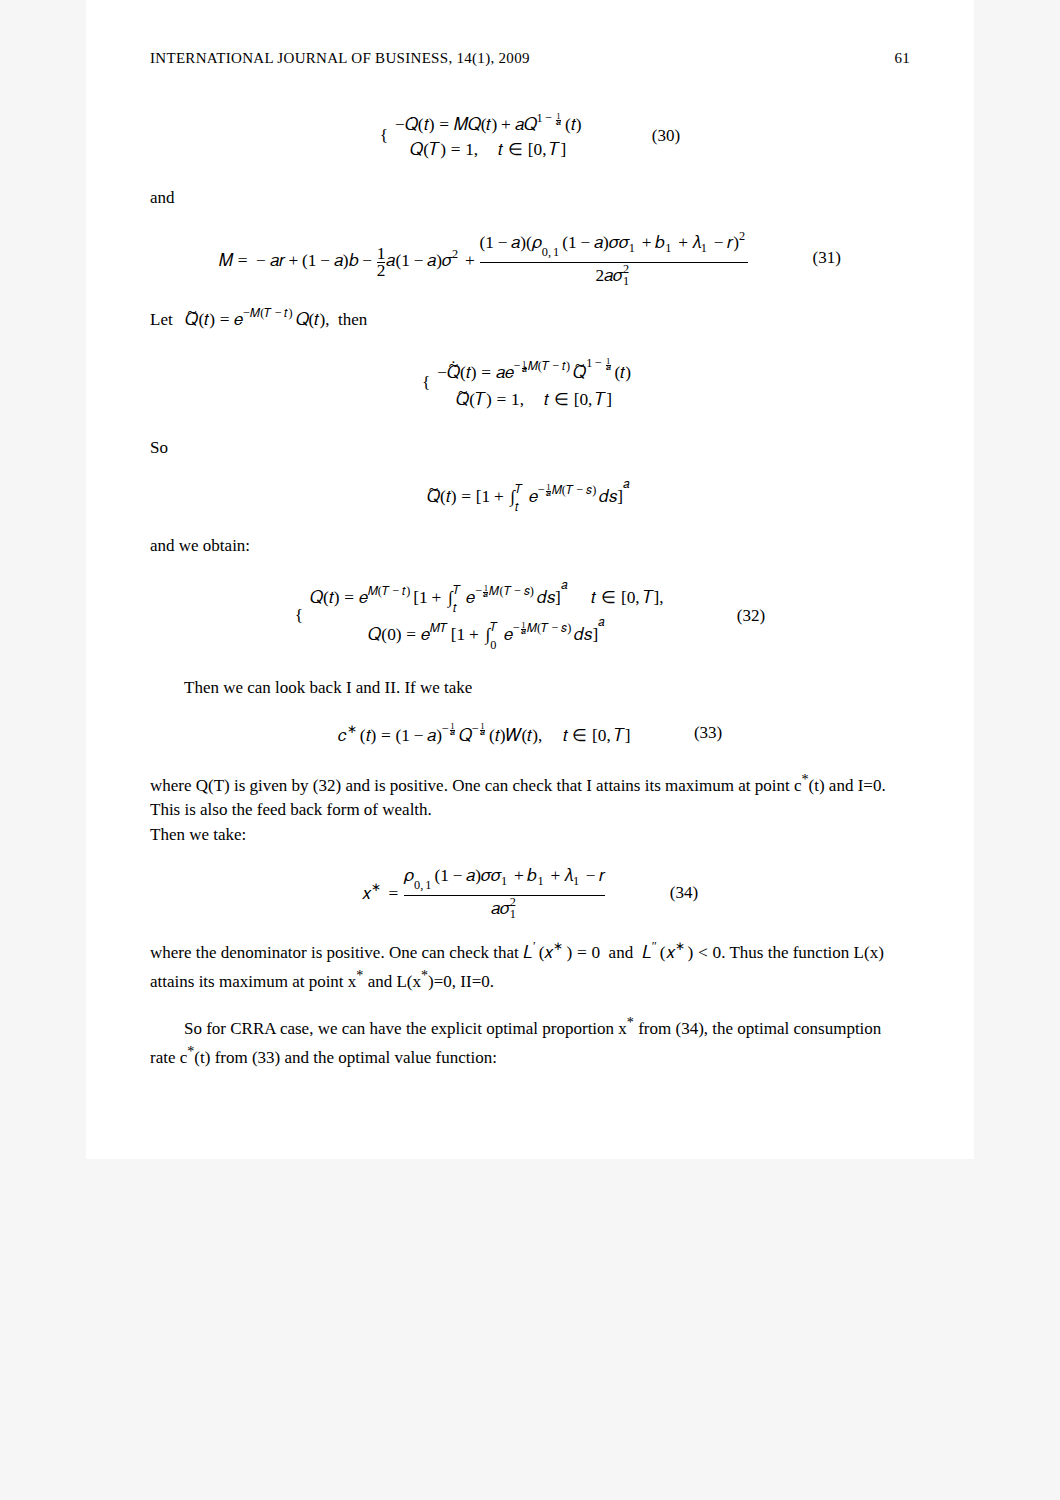INTERNATIONAL JOURNAL OF BUSINESS, 14(1), 2009 61
{ − Q˙ (t) = MQ(t) + a Q 1−1a (t) Q(T) =1, t∈[0,T]
(30)
and
M= −ar + (1−a)b − 12 a(1−a) σ2 + (1−a) ( ρ0,1 (1−a) σ σ1 + b1 + λ1 −r ) 2 2a σ12
(31)
Let Q~ (t) = e−M(T−t) Q(t) , then
{ − Q~ ˙ (t) = a e −1aM(T−t) Q~ 1−1a (t) Q~ (T) =1, t∈[0,T]
So
Q~ (t) = [ 1+ ∫tT e −1aM(T−s) ds ] a
and we obtain:
{ Q(t) = eM(T−t) [1+ ∫tT e−1aM(T−s) ds] a t∈[0,T], Q(0) = eMT [1+ ∫0T e−1aM(T−s) ds] a
(32)
Then we can look back I and II. If we take
c∗ (t) = (1−a) −1a Q−1a (t) W(t), t∈[0,T]
(33)
where Q(T) is given by (32) and is positive. One can check that I attains its maximum at point c*(t) and I=0. This is also the feed back form of wealth.
Then we take:
x∗ = ρ0,1 (1−a) σσ1 +b1 +λ1 −r aσ12
(34)
where the denominator is positive. One can check that L′ (x∗) =0 and L″ (x∗) <0 . Thus the function L(x) attains its maximum at point x* and L(x*)=0, II=0.
So for CRRA case, we can have the explicit optimal proportion x* from (34), the optimal consumption rate c*(t) from (33) and the optimal value function: